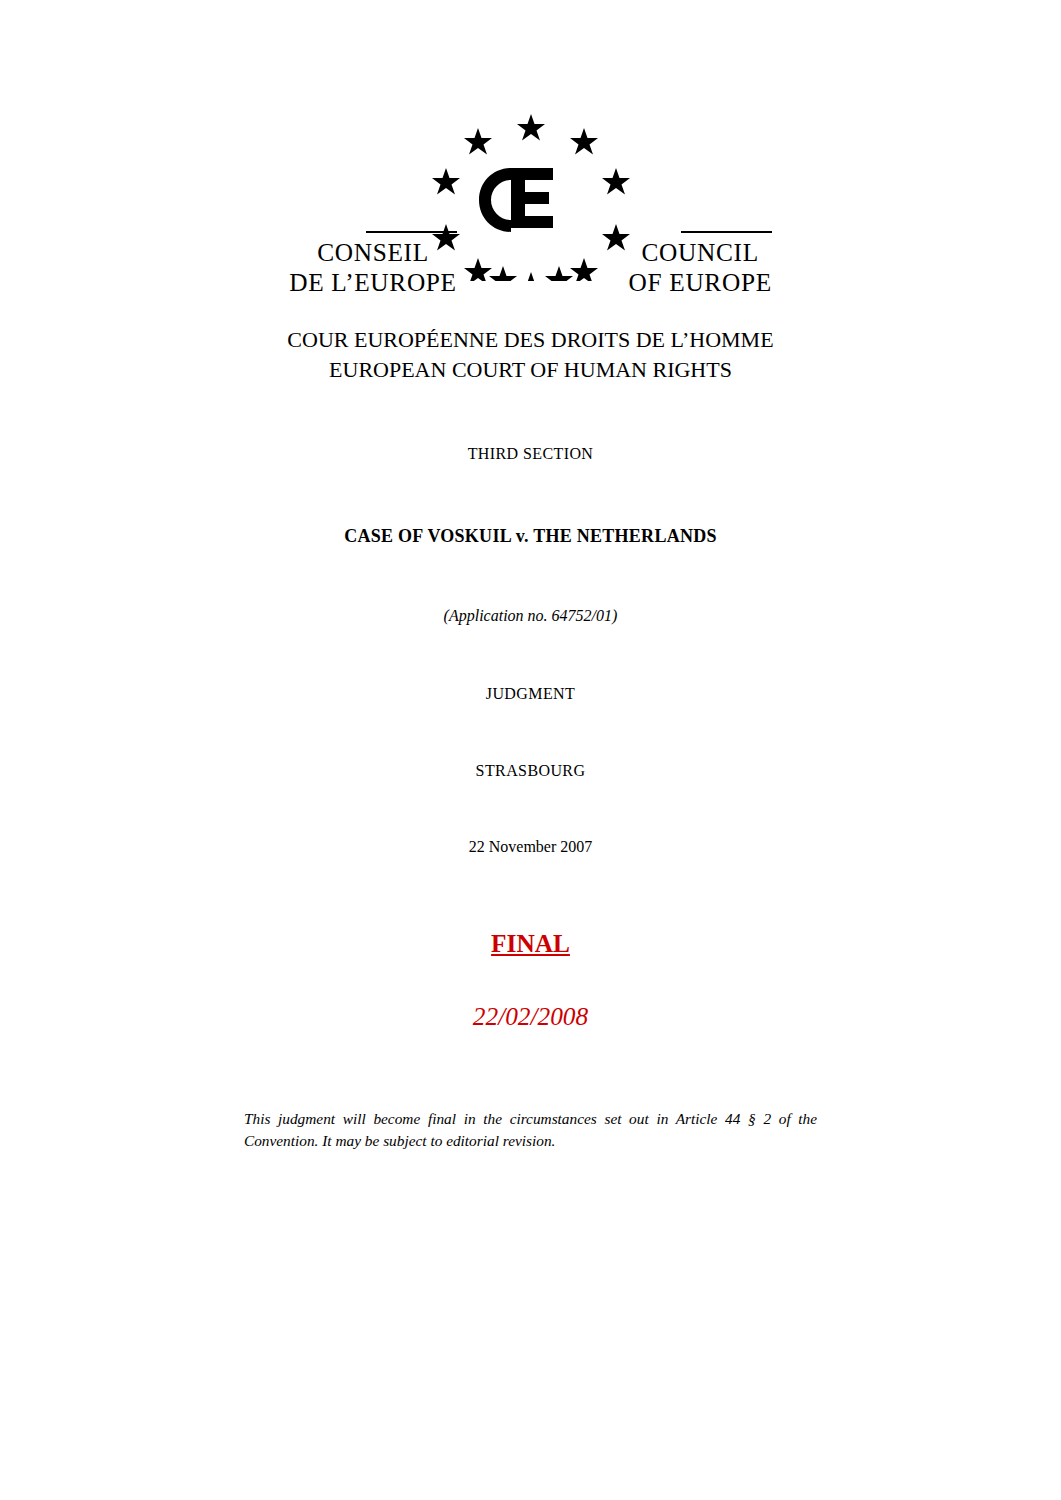CONSEIL
DE L’EUROPE
COUNCIL
OF EUROPE
COUR EUROPÉENNE DES DROITS DE L’HOMME
EUROPEAN COURT OF HUMAN RIGHTS
THIRD SECTION
CASE OF VOSKUIL v. THE NETHERLANDS
(Application no. 64752/01)
JUDGMENT
STRASBOURG
22 November 2007
FINAL
22/02/2008
This judgment will become final in the circumstances set out in Article 44 § 2 of the Convention. It may be subject to editorial revision.